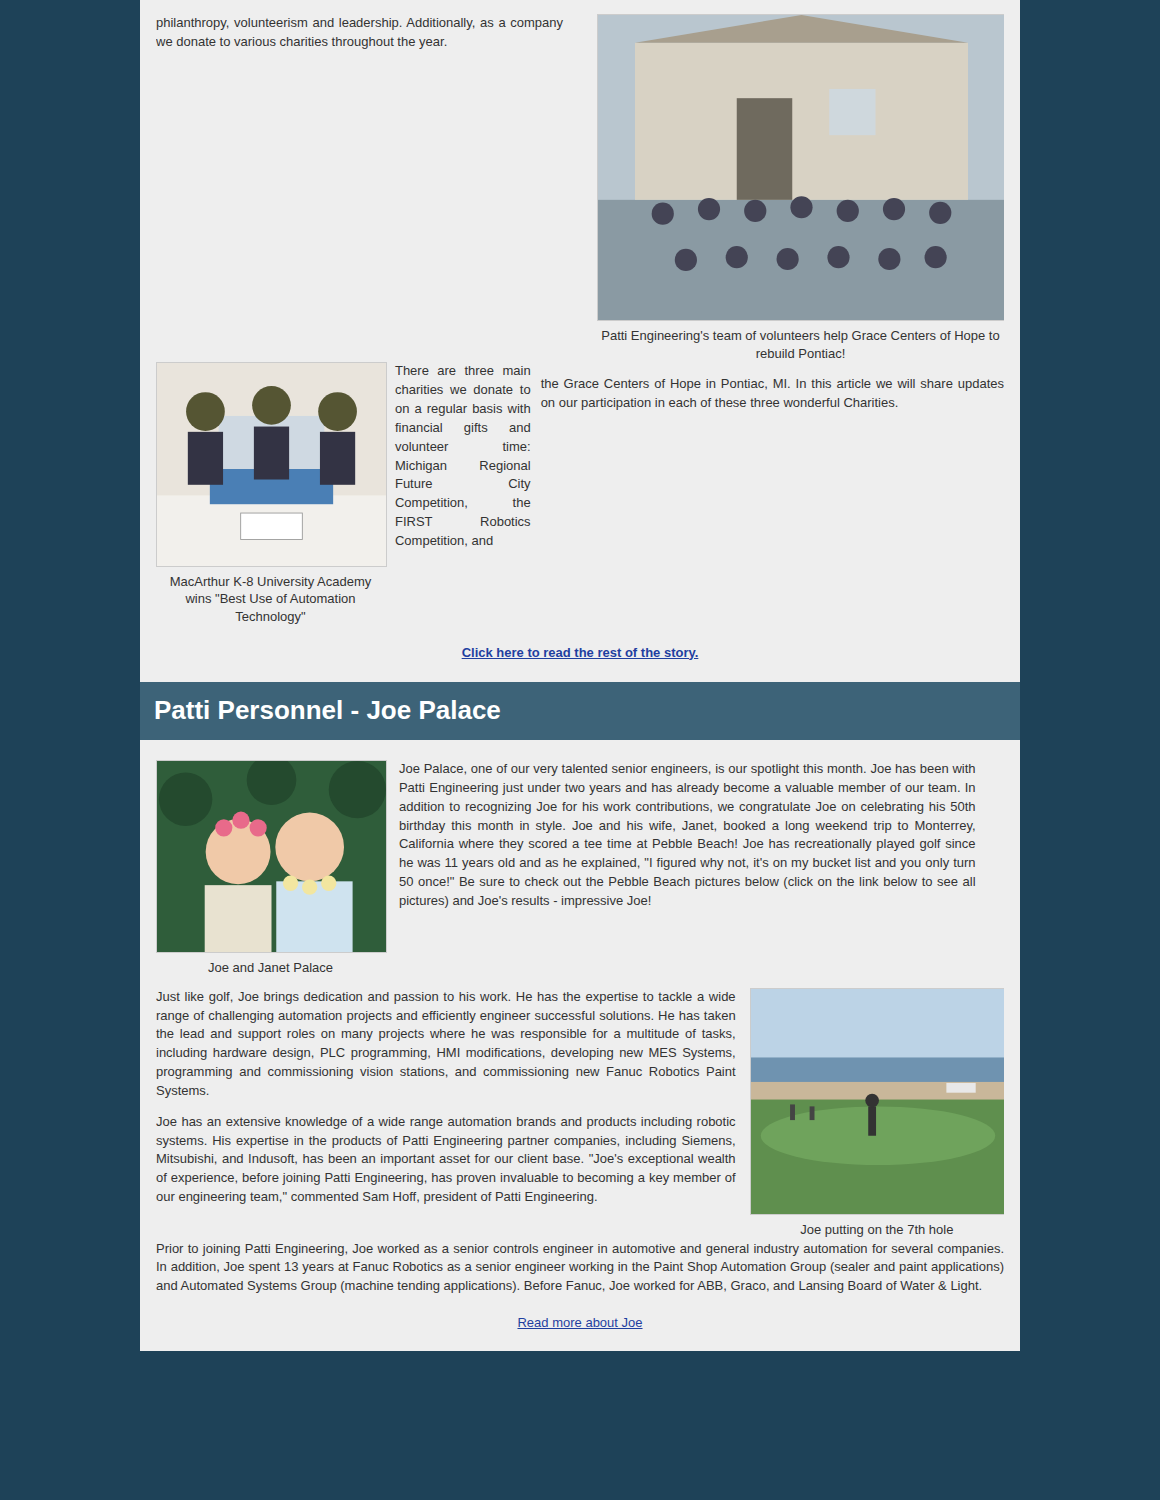Patti Engineering's team of volunteers help Grace Centers of Hope to rebuild Pontiac!
philanthropy, volunteerism and leadership. Additionally, as a company we donate to various charities throughout the year.
MacArthur K-8 University Academy wins "Best Use of Automation Technology"
There are three main charities we donate to on a regular basis with financial gifts and volunteer time: Michigan Regional Future City Competition, the FIRST Robotics Competition, and
the Grace Centers of Hope in Pontiac, MI. In this article we will share updates on our participation in each of these three wonderful Charities.
Click here to read the rest of the story.
Patti Personnel - Joe Palace
Joe and Janet Palace
Joe Palace, one of our very talented senior engineers, is our spotlight this month. Joe has been with Patti Engineering just under two years and has already become a valuable member of our team. In addition to recognizing Joe for his work contributions, we congratulate Joe on celebrating his 50th birthday this month in style. Joe and his wife, Janet, booked a long weekend trip to Monterrey, California where they scored a tee time at Pebble Beach! Joe has recreationally played golf since he was 11 years old and as he explained, "I figured why not, it's on my bucket list and you only turn 50 once!" Be sure to check out the Pebble Beach pictures below (click on the link below to see all pictures) and Joe's results - impressive Joe!
Joe putting on the 7th hole
Just like golf, Joe brings dedication and passion to his work. He has the expertise to tackle a wide range of challenging automation projects and efficiently engineer successful solutions. He has taken the lead and support roles on many projects where he was responsible for a multitude of tasks, including hardware design, PLC programming, HMI modifications, developing new MES Systems, programming and commissioning vision stations, and commissioning new Fanuc Robotics Paint Systems.
Joe has an extensive knowledge of a wide range automation brands and products including robotic systems. His expertise in the products of Patti Engineering partner companies, including Siemens, Mitsubishi, and Indusoft, has been an important asset for our client base. "Joe's exceptional wealth of experience, before joining Patti Engineering, has proven invaluable to becoming a key member of our engineering team," commented Sam Hoff, president of Patti Engineering.
Prior to joining Patti Engineering, Joe worked as a senior controls engineer in automotive and general industry automation for several companies. In addition, Joe spent 13 years at Fanuc Robotics as a senior engineer working in the Paint Shop Automation Group (sealer and paint applications) and Automated Systems Group (machine tending applications). Before Fanuc, Joe worked for ABB, Graco, and Lansing Board of Water & Light.
Read more about Joe